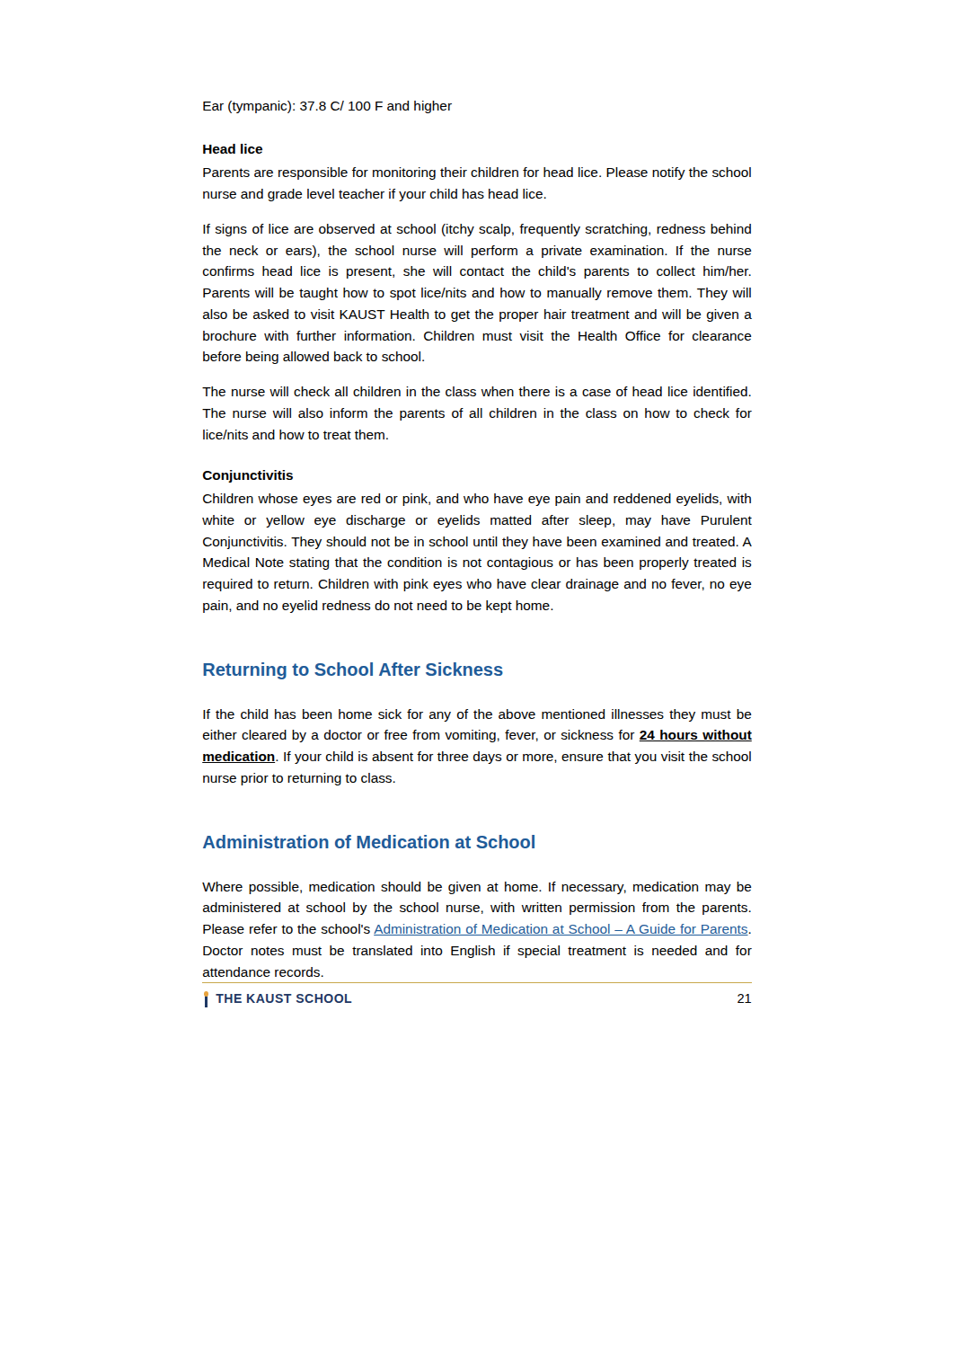Ear (tympanic): 37.8 C/ 100 F and higher
Head lice
Parents are responsible for monitoring their children for head lice. Please notify the school nurse and grade level teacher if your child has head lice.
If signs of lice are observed at school (itchy scalp, frequently scratching, redness behind the neck or ears), the school nurse will perform a private examination. If the nurse confirms head lice is present, she will contact the child's parents to collect him/her. Parents will be taught how to spot lice/nits and how to manually remove them. They will also be asked to visit KAUST Health to get the proper hair treatment and will be given a brochure with further information. Children must visit the Health Office for clearance before being allowed back to school.
The nurse will check all children in the class when there is a case of head lice identified. The nurse will also inform the parents of all children in the class on how to check for lice/nits and how to treat them.
Conjunctivitis
Children whose eyes are red or pink, and who have eye pain and reddened eyelids, with white or yellow eye discharge or eyelids matted after sleep, may have Purulent Conjunctivitis. They should not be in school until they have been examined and treated. A Medical Note stating that the condition is not contagious or has been properly treated is required to return. Children with pink eyes who have clear drainage and no fever, no eye pain, and no eyelid redness do not need to be kept home.
Returning to School After Sickness
If the child has been home sick for any of the above mentioned illnesses they must be either cleared by a doctor or free from vomiting, fever, or sickness for 24 hours without medication. If your child is absent for three days or more, ensure that you visit the school nurse prior to returning to class.
Administration of Medication at School
Where possible, medication should be given at home. If necessary, medication may be administered at school by the school nurse, with written permission from the parents. Please refer to the school's Administration of Medication at School – A Guide for Parents. Doctor notes must be translated into English if special treatment is needed and for attendance records.
THE KAUST SCHOOL
21